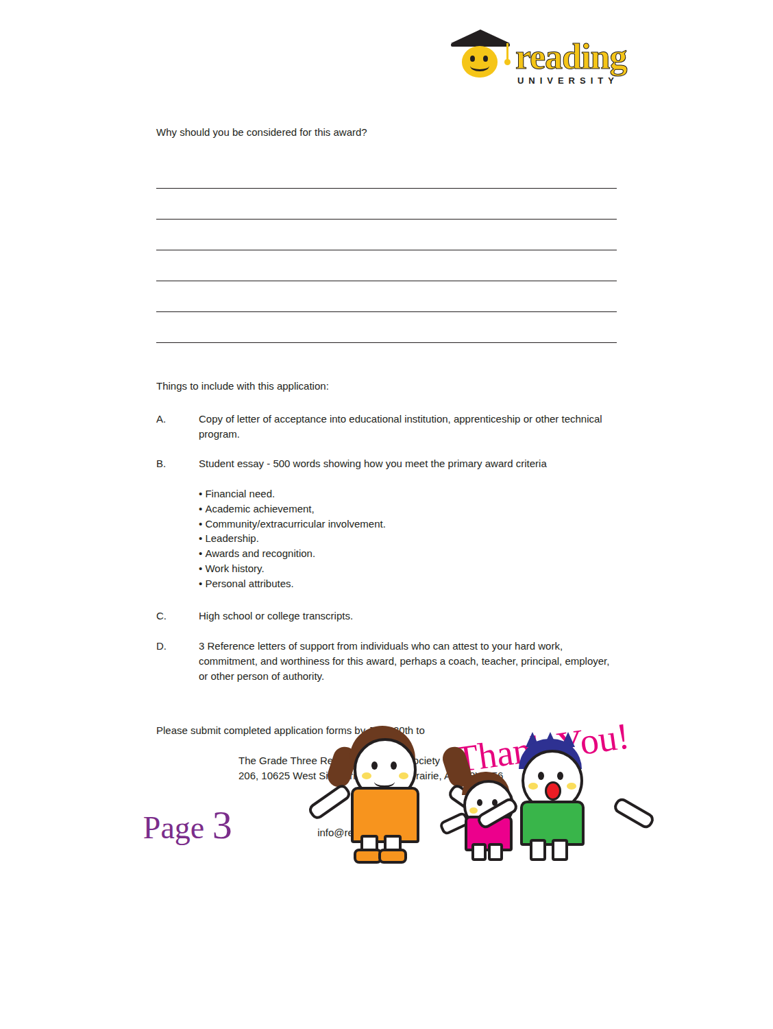reading UNIVERSITY
Why should you be considered for this award?
Things to include with this application:
A. Copy of letter of acceptance into educational institution, apprenticeship or other technical program.
B. Student essay - 500 words showing how you meet the primary award criteria
Financial need.
Academic achievement,
Community/extracurricular involvement.
Leadership.
Awards and recognition.
Work history.
Personal attributes.
C. High school or college transcripts.
D. 3 Reference letters of support from individuals who can attest to your hard work, commitment, and worthiness for this award, perhaps a coach, teacher, principal, employer, or other person of authority.
Please submit completed application forms by June 30th to
The Grade Three Reading Academy Society
206, 10625 West Side Drive, Grande Prairie, AB T8V 8E6
or
info@readingu.org
Thank You!
Page 3